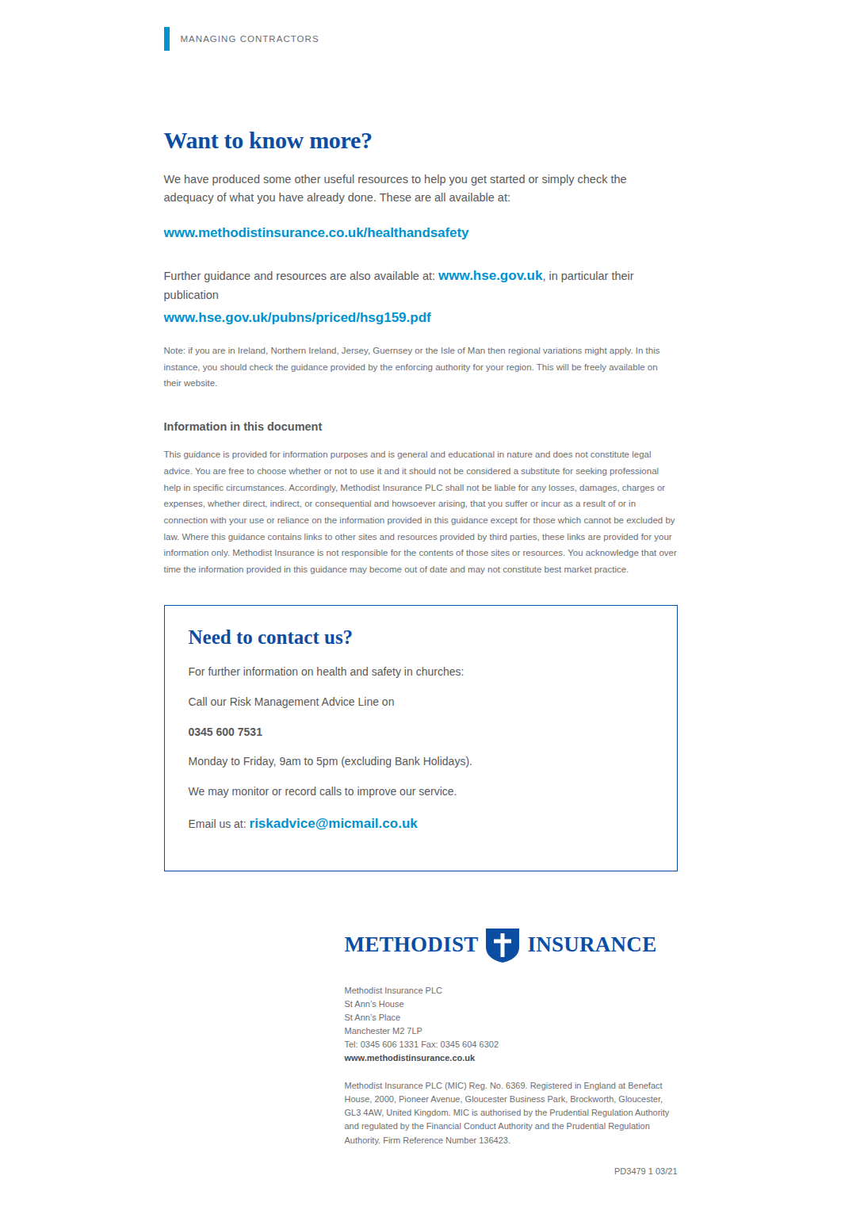MANAGING CONTRACTORS
Want to know more?
We have produced some other useful resources to help you get started or simply check the adequacy of what you have already done. These are all available at:
www.methodistinsurance.co.uk/healthandsafety
Further guidance and resources are also available at: www.hse.gov.uk, in particular their publication
www.hse.gov.uk/pubns/priced/hsg159.pdf
Note: if you are in Ireland, Northern Ireland, Jersey, Guernsey or the Isle of Man then regional variations might apply. In this instance, you should check the guidance provided by the enforcing authority for your region. This will be freely available on their website.
Information in this document
This guidance is provided for information purposes and is general and educational in nature and does not constitute legal advice. You are free to choose whether or not to use it and it should not be considered a substitute for seeking professional help in specific circumstances. Accordingly, Methodist Insurance PLC shall not be liable for any losses, damages, charges or expenses, whether direct, indirect, or consequential and howsoever arising, that you suffer or incur as a result of or in connection with your use or reliance on the information provided in this guidance except for those which cannot be excluded by law. Where this guidance contains links to other sites and resources provided by third parties, these links are provided for your information only. Methodist Insurance is not responsible for the contents of those sites or resources. You acknowledge that over time the information provided in this guidance may become out of date and may not constitute best market practice.
Need to contact us?
For further information on health and safety in churches:
Call our Risk Management Advice Line on
0345 600 7531
Monday to Friday, 9am to 5pm (excluding Bank Holidays).
We may monitor or record calls to improve our service.
Email us at: riskadvice@micmail.co.uk
METHODIST INSURANCE
Methodist Insurance PLC
St Ann’s House
St Ann’s Place
Manchester M2 7LP
Tel: 0345 606 1331 Fax: 0345 604 6302
www.methodistinsurance.co.uk
Methodist Insurance PLC (MIC) Reg. No. 6369. Registered in England at Benefact House, 2000, Pioneer Avenue, Gloucester Business Park, Brockworth, Gloucester, GL3 4AW, United Kingdom. MIC is authorised by the Prudential Regulation Authority and regulated by the Financial Conduct Authority and the Prudential Regulation Authority. Firm Reference Number 136423.
PD3479 1 03/21